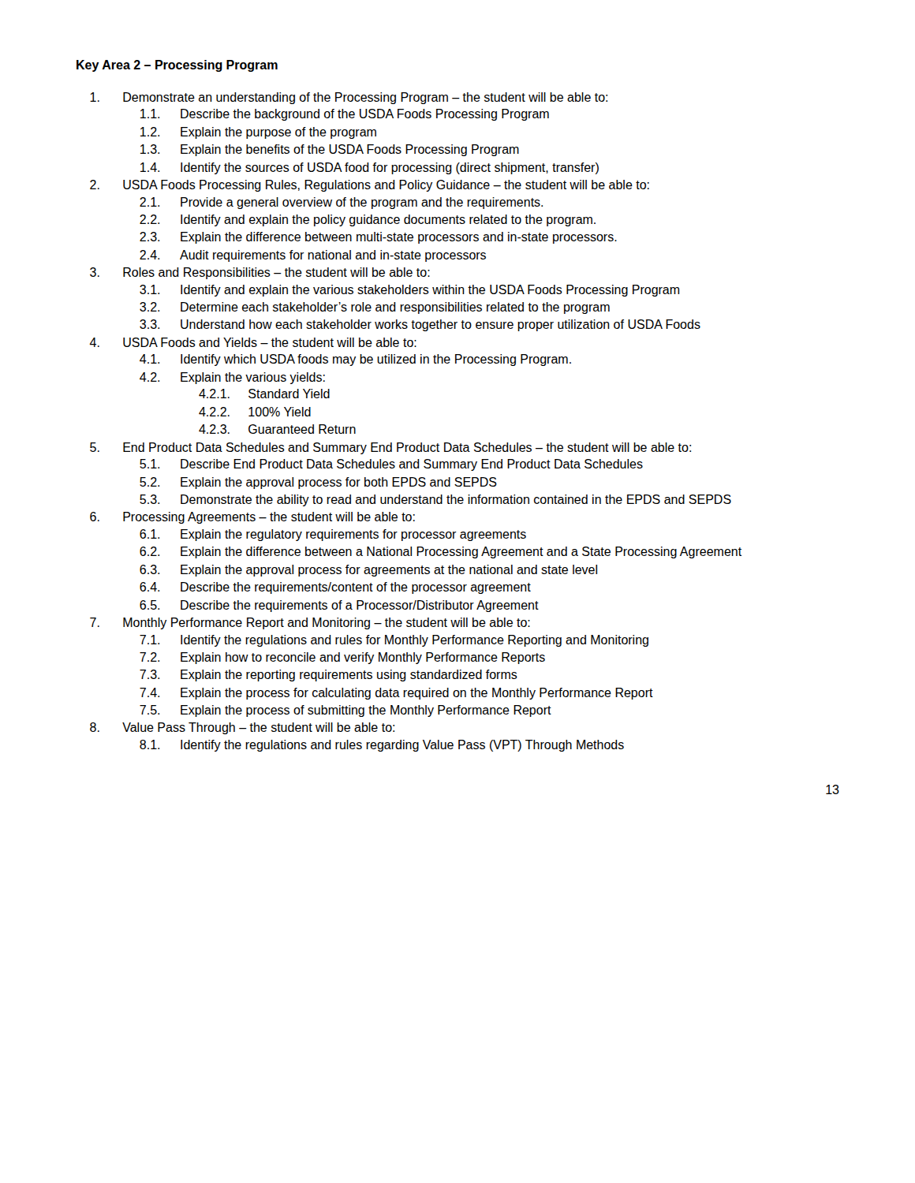Key Area 2 – Processing Program
1. Demonstrate an understanding of the Processing Program – the student will be able to:
1.1. Describe the background of the USDA Foods Processing Program
1.2. Explain the purpose of the program
1.3. Explain the benefits of the USDA Foods Processing Program
1.4. Identify the sources of USDA food for processing (direct shipment, transfer)
2. USDA Foods Processing Rules, Regulations and Policy Guidance – the student will be able to:
2.1. Provide a general overview of the program and the requirements.
2.2. Identify and explain the policy guidance documents related to the program.
2.3. Explain the difference between multi-state processors and in-state processors.
2.4. Audit requirements for national and in-state processors
3. Roles and Responsibilities – the student will be able to:
3.1. Identify and explain the various stakeholders within the USDA Foods Processing Program
3.2. Determine each stakeholder’s role and responsibilities related to the program
3.3. Understand how each stakeholder works together to ensure proper utilization of USDA Foods
4. USDA Foods and Yields – the student will be able to:
4.1. Identify which USDA foods may be utilized in the Processing Program.
4.2. Explain the various yields:
4.2.1. Standard Yield
4.2.2. 100% Yield
4.2.3. Guaranteed Return
5. End Product Data Schedules and Summary End Product Data Schedules – the student will be able to:
5.1. Describe End Product Data Schedules and Summary End Product Data Schedules
5.2. Explain the approval process for both EPDS and SEPDS
5.3. Demonstrate the ability to read and understand the information contained in the EPDS and SEPDS
6. Processing Agreements – the student will be able to:
6.1. Explain the regulatory requirements for processor agreements
6.2. Explain the difference between a National Processing Agreement and a State Processing Agreement
6.3. Explain the approval process for agreements at the national and state level
6.4. Describe the requirements/content of the processor agreement
6.5. Describe the requirements of a Processor/Distributor Agreement
7. Monthly Performance Report and Monitoring – the student will be able to:
7.1. Identify the regulations and rules for Monthly Performance Reporting and Monitoring
7.2. Explain how to reconcile and verify Monthly Performance Reports
7.3. Explain the reporting requirements using standardized forms
7.4. Explain the process for calculating data required on the Monthly Performance Report
7.5. Explain the process of submitting the Monthly Performance Report
8. Value Pass Through – the student will be able to:
8.1. Identify the regulations and rules regarding Value Pass (VPT) Through Methods
13